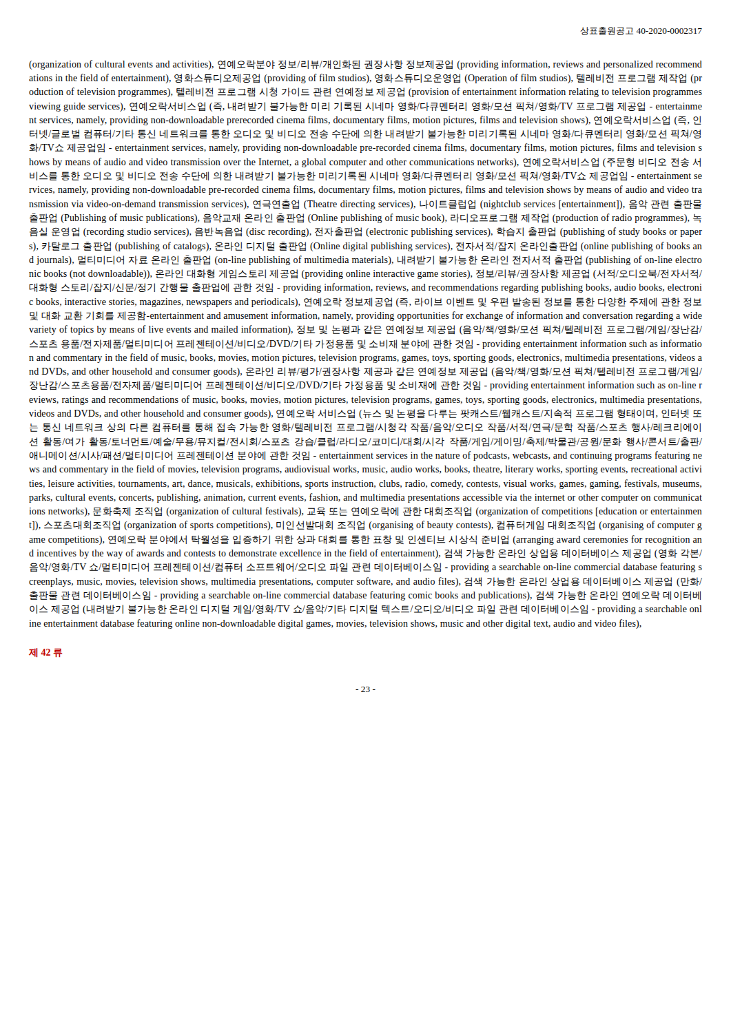상표출원공고 40-2020-0002317
(organization of cultural events and activities), 연예오락분야 정보/리뷰/개인화된 권장사항 정보제공업 (providing information, reviews and personalized recommendations in the field of entertainment), 영화스튜디오제공업 (providing of film studios), 영화스튜디오운영업 (Operation of film studios), 텔레비전 프로그램 제작업 (production of television programmes), 텔레비전 프로그램 시청 가이드 관련 연예정보 제공업 (provision of entertainment information relating to television programmes viewing guide services), 연예오락서비스업 (즉, 내려받기 불가능한 미리 기록된 시네마 영화/다큐멘터리 영화/모션 픽쳐/영화/TV 프로그램 제공업 - entertainment services, namely, providing non-downloadable prerecorded cinema films, documentary films, motion pictures, films and television shows), 연예오락서비스업 (즉, 인터넷/글로벌 컴퓨터/기타 통신 네트워크를 통한 오디오 및 비디오 전송 수단에 의한 내려받기 불가능한 미리기록된 시네마 영화/다큐멘터리 영화/모션 픽쳐/영화/TV쇼 제공업임 - entertainment services, namely, providing non-downloadable pre-recorded cinema films, documentary films, motion pictures, films and television shows by means of audio and video transmission over the Internet, a global computer and other communications networks), 연예오락서비스업 (주문형 비디오 전송 서비스를 통한 오디오 및 비디오 전송 수단에 의한 내려받기 불가능한 미리기록된 시네마 영화/다큐멘터리 영화/모션 픽쳐/영화/TV쇼 제공업임 - entertainment services, namely, providing non-downloadable pre-recorded cinema films, documentary films, motion pictures, films and television shows by means of audio and video transmission via video-on-demand transmission services), 연극연출업 (Theatre directing services), 나이트클럽업 (nightclub services [entertainment]), 음악 관련 출판물 출판업 (Publishing of music publications), 음악교재 온라인 출판업 (Online publishing of music book), 라디오프로그램 제작업 (production of radio programmes), 녹음실 운영업 (recording studio services), 음반녹음업 (disc recording), 전자출판업 (electronic publishing services), 학습지 출판업 (publishing of study books or papers), 카탈로그 출판업 (publishing of catalogs), 온라인 디지털 출판업 (Online digital publishing services), 전자서적/잡지 온라인출판업 (online publishing of books and journals), 멀티미디어 자료 온라인 출판업 (on-line publishing of multimedia materials), 내려받기 불가능한 온라인 전자서적 출판업 (publishing of on-line electronic books (not downloadable)), 온라인 대화형 게임스토리 제공업 (providing online interactive game stories), 정보/리뷰/권장사항 제공업 (서적/오디오북/전자서적/대화형 스토리/잡지/신문/정기 간행물 출판업에 관한 것임 - providing information, reviews, and recommendations regarding publishing books, audio books, electronic books, interactive stories, magazines, newspapers and periodicals), 연예오락 정보제공업 (즉, 라이브 이벤트 및 우편 발송된 정보를 통한 다양한 주제에 관한 정보 및 대화 교환 기회를 제공함-entertainment and amusement information, namely, providing opportunities for exchange of information and conversation regarding a wide variety of topics by means of live events and mailed information), 정보 및 논평과 같은 연예정보 제공업 (음악/책/영화/모션 픽쳐/텔레비전 프로그램/게임/장난감/스포츠 용품/전자제품/멀티미디어 프레젠테이션/비디오/DVD/기타 가정용품 및 소비재 분야에 관한 것임 - providing entertainment information such as information and commentary in the field of music, books, movies, motion pictures, television programs, games, toys, sporting goods, electronics, multimedia presentations, videos and DVDs, and other household and consumer goods), 온라인 리뷰/평가/권장사항 제공과 같은 연예정보 제공업 (음악/책/영화/모션 픽쳐/텔레비전 프로그램/게임/장난감/스포츠용품/전자제품/멀티미디어 프레젠테이션/비디오/DVD/기타 가정용품 및 소비재에 관한 것임 - providing entertainment information such as on-line reviews, ratings and recommendations of music, books, movies, motion pictures, television programs, games, toys, sporting goods, electronics, multimedia presentations, videos and DVDs, and other household and consumer goods), 연예오락 서비스업 (뉴스 및 논평을 다루는 팟캐스트/웹캐스트/지속적 프로그램 형태이며, 인터넷 또는 통신 네트워크 상의 다른 컴퓨터를 통해 접속 가능한 영화/텔레비전 프로그램/시청각 작품/음악/오디오 작품/서적/연극/문학 작품/스포츠 행사/레크리에이션 활동/여가 활동/토너먼트/예술/무용/뮤지컬/전시회/스포츠 강습/클럽/라디오/코미디/대회/시각 작품/게임/게이밍/축제/박물관/공원/문화 행사/콘서트/출판/애니메이션/시사/패션/멀티미디어 프레젠테이션 분야에 관한 것임 - entertainment services in the nature of podcasts, webcasts, and continuing programs featuring news and commentary in the field of movies, television programs, audiovisual works, music, audio works, books, theatre, literary works, sporting events, recreational activities, leisure activities, tournaments, art, dance, musicals, exhibitions, sports instruction, clubs, radio, comedy, contests, visual works, games, gaming, festivals, museums, parks, cultural events, concerts, publishing, animation, current events, fashion, and multimedia presentations accessible via the internet or other computer on communications networks), 문화축제 조직업 (organization of cultural festivals), 교육 또는 연예오락에 관한 대회조직업 (organization of competitions [education or entertainment]), 스포츠대회조직업 (organization of sports competitions), 미인선발대회 조직업 (organising of beauty contests), 컴퓨터게임 대회조직업 (organising of computer game competitions), 연예오락 분야에서 탁월성을 입증하기 위한 상과 대회를 통한 표창 및 인센티브 시상식 준비업 (arranging award ceremonies for recognition and incentives by the way of awards and contests to demonstrate excellence in the field of entertainment), 검색 가능한 온라인 상업용 데이터베이스 제공업 (영화 각본/음악/영화/TV 쇼/멀티미디어 프레젠테이션/컴퓨터 소프트웨어/오디오 파일 관련 데이터베이스임 - providing a searchable on-line commercial database featuring screenplays, music, movies, television shows, multimedia presentations, computer software, and audio files), 검색 가능한 온라인 상업용 데이터베이스 제공업 (만화/출판물 관련 데이터베이스임 - providing a searchable on-line commercial database featuring comic books and publications), 검색 가능한 온라인 연예오락 데이터베이스 제공업 (내려받기 불가능한 온라인 디지털 게임/영화/TV 쇼/음악/기타 디지털 텍스트/오디오/비디오 파일 관련 데이터베이스임 - providing a searchable online entertainment database featuring online non-downloadable digital games, movies, television shows, music and other digital text, audio and video files),
제 42 류
- 23 -